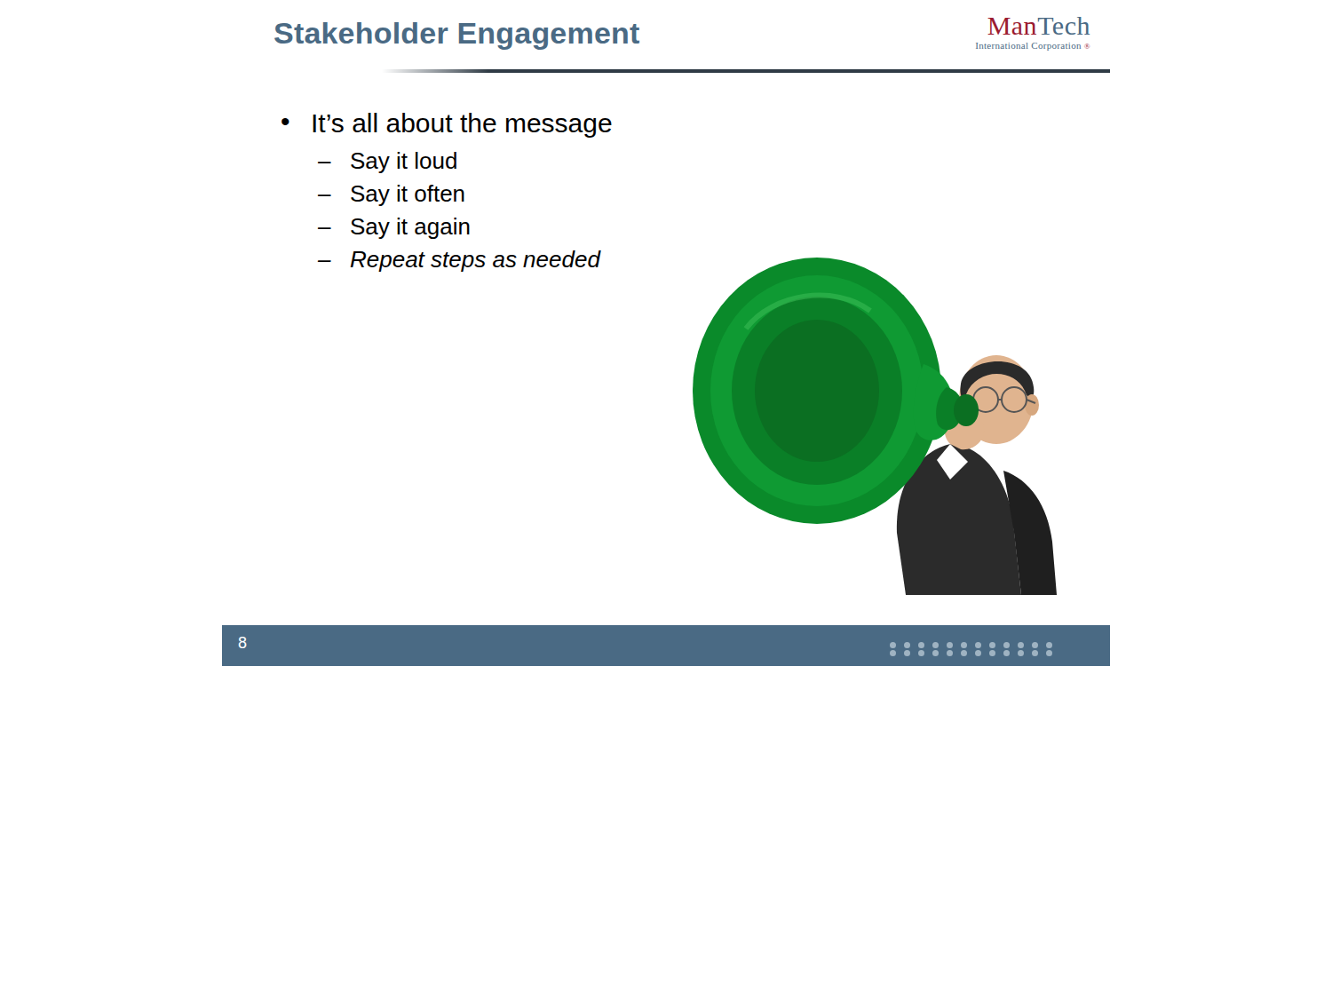Stakeholder Engagement
Man Tech
International Corporation ®
It’s all about the message
Say it loud
Say it often
Say it again
Repeat steps as needed
Man shouting into a large green megaphone
8